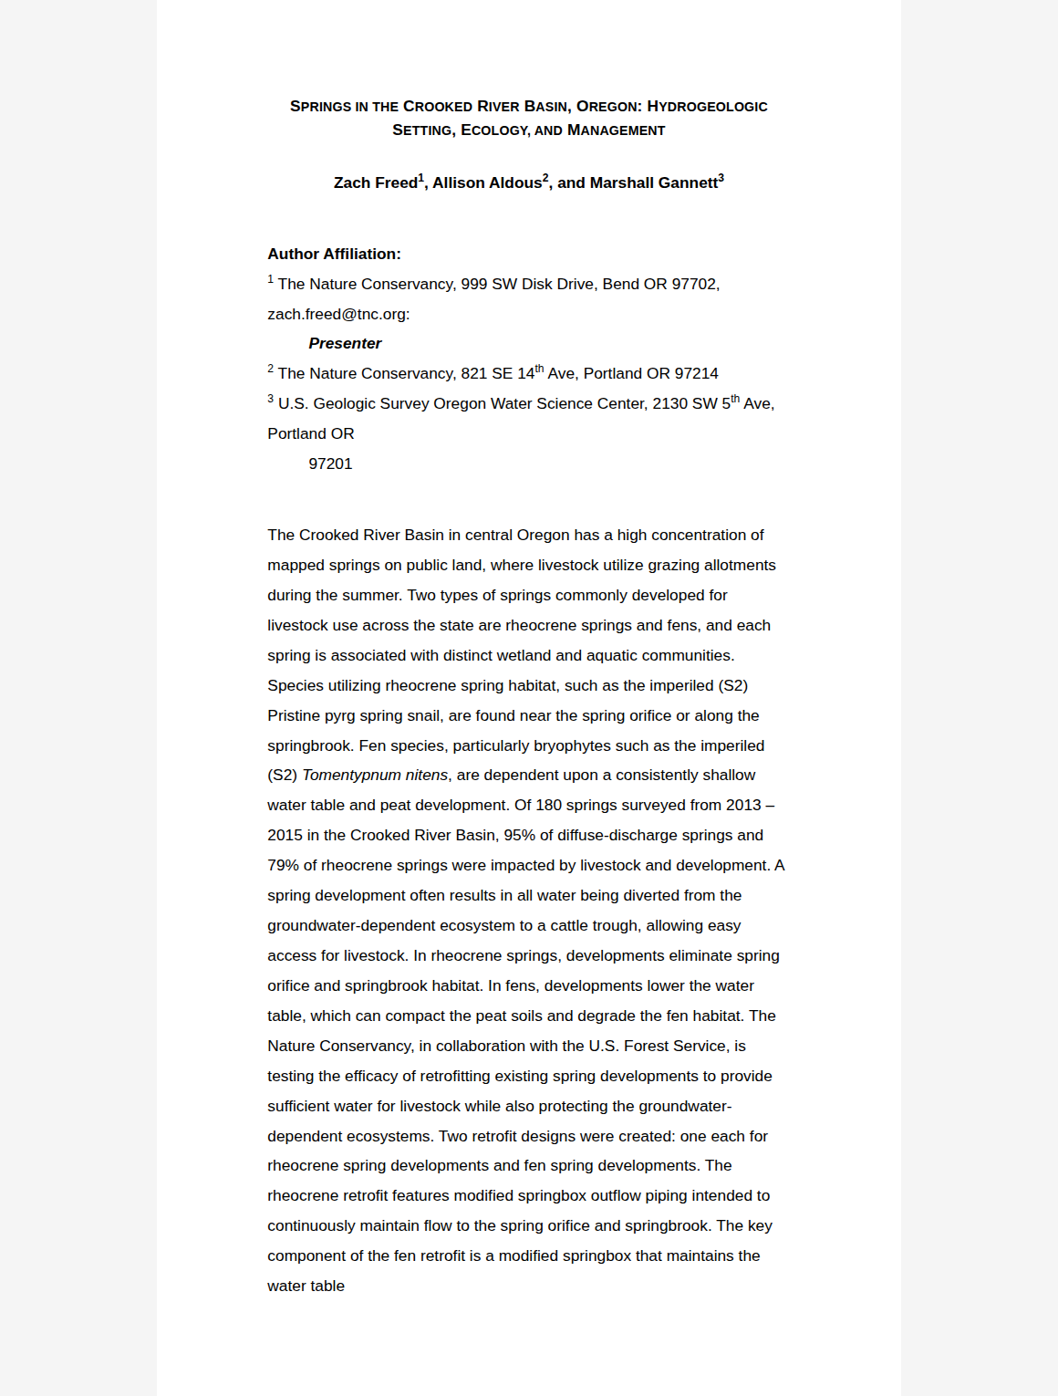SPRINGS IN THE CROOKED RIVER BASIN, OREGON: HYDROGEOLOGIC SETTING, ECOLOGY, AND MANAGEMENT
Zach Freed1, Allison Aldous2, and Marshall Gannett3
Author Affiliation:
1 The Nature Conservancy, 999 SW Disk Drive, Bend OR 97702, zach.freed@tnc.org: Presenter
2 The Nature Conservancy, 821 SE 14th Ave, Portland OR 97214
3 U.S. Geologic Survey Oregon Water Science Center, 2130 SW 5th Ave, Portland OR 97201
The Crooked River Basin in central Oregon has a high concentration of mapped springs on public land, where livestock utilize grazing allotments during the summer. Two types of springs commonly developed for livestock use across the state are rheocrene springs and fens, and each spring is associated with distinct wetland and aquatic communities. Species utilizing rheocrene spring habitat, such as the imperiled (S2) Pristine pyrg spring snail, are found near the spring orifice or along the springbrook. Fen species, particularly bryophytes such as the imperiled (S2) Tomentypnum nitens, are dependent upon a consistently shallow water table and peat development. Of 180 springs surveyed from 2013 – 2015 in the Crooked River Basin, 95% of diffuse-discharge springs and 79% of rheocrene springs were impacted by livestock and development. A spring development often results in all water being diverted from the groundwater-dependent ecosystem to a cattle trough, allowing easy access for livestock. In rheocrene springs, developments eliminate spring orifice and springbrook habitat. In fens, developments lower the water table, which can compact the peat soils and degrade the fen habitat. The Nature Conservancy, in collaboration with the U.S. Forest Service, is testing the efficacy of retrofitting existing spring developments to provide sufficient water for livestock while also protecting the groundwater-dependent ecosystems. Two retrofit designs were created: one each for rheocrene spring developments and fen spring developments. The rheocrene retrofit features modified springbox outflow piping intended to continuously maintain flow to the spring orifice and springbrook. The key component of the fen retrofit is a modified springbox that maintains the water table